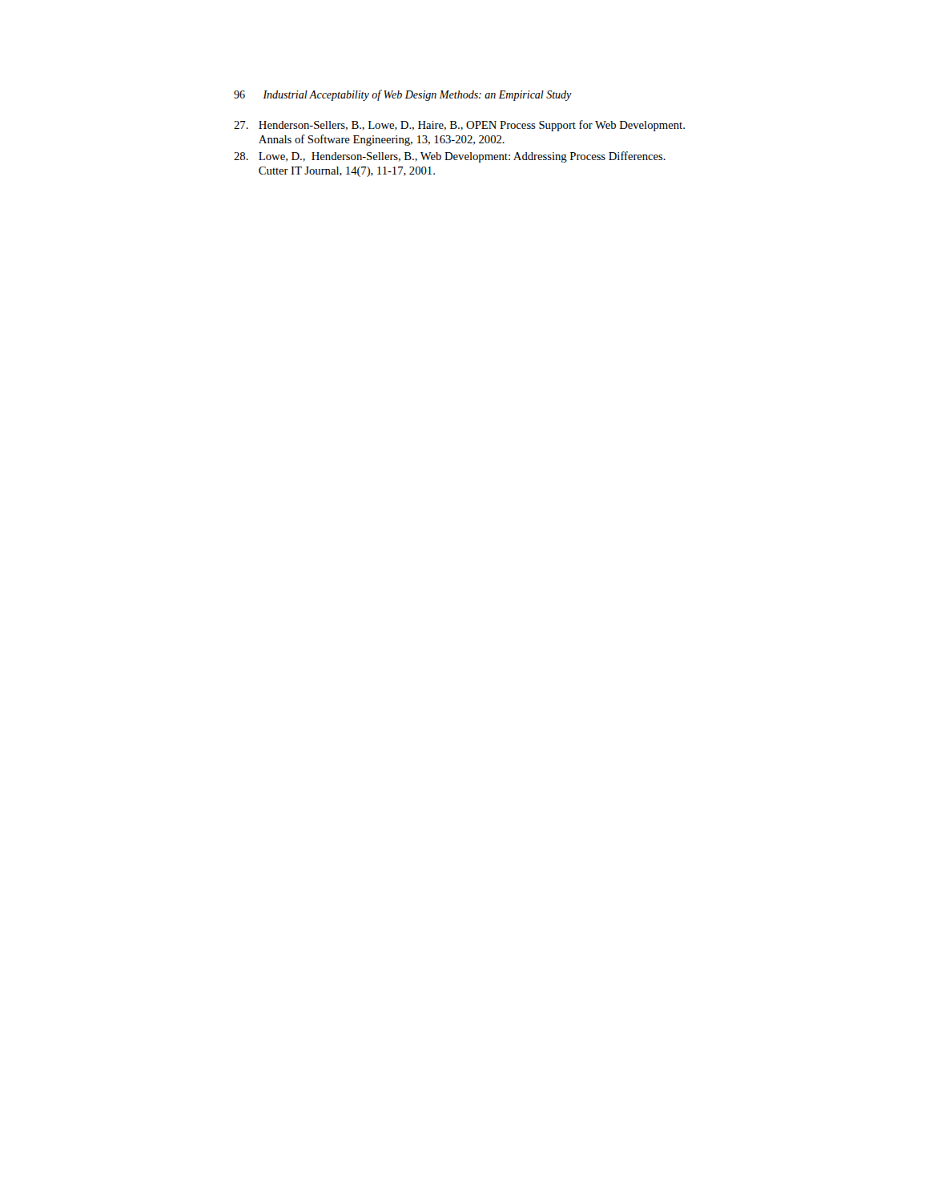96 Industrial Acceptability of Web Design Methods: an Empirical Study
27.
Henderson-Sellers, B., Lowe, D., Haire, B., OPEN Process Support for Web Development. Annals of Software Engineering, 13, 163-202, 2002.
28.
Lowe, D., Henderson-Sellers, B., Web Development: Addressing Process Differences. Cutter IT Journal, 14(7), 11-17, 2001.